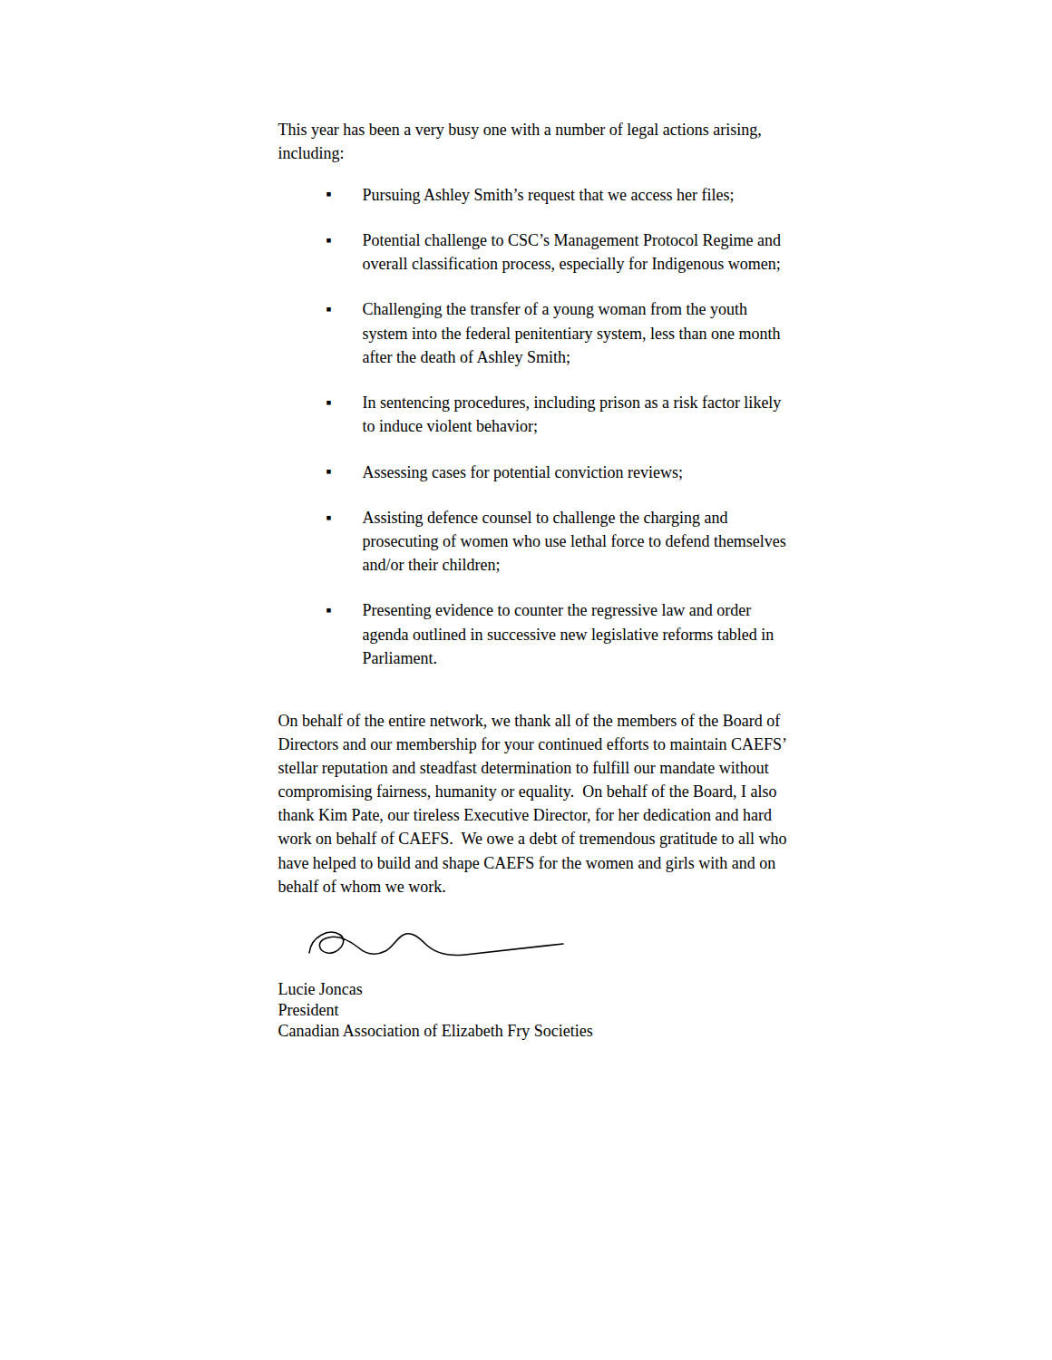This year has been a very busy one with a number of legal actions arising, including:
Pursuing Ashley Smith’s request that we access her files;
Potential challenge to CSC’s Management Protocol Regime and overall classification process, especially for Indigenous women;
Challenging the transfer of a young woman from the youth system into the federal penitentiary system, less than one month after the death of Ashley Smith;
In sentencing procedures, including prison as a risk factor likely to induce violent behavior;
Assessing cases for potential conviction reviews;
Assisting defence counsel to challenge the charging and prosecuting of women who use lethal force to defend themselves and/or their children;
Presenting evidence to counter the regressive law and order agenda outlined in successive new legislative reforms tabled in Parliament.
On behalf of the entire network, we thank all of the members of the Board of Directors and our membership for your continued efforts to maintain CAEFS’ stellar reputation and steadfast determination to fulfill our mandate without compromising fairness, humanity or equality. On behalf of the Board, I also thank Kim Pate, our tireless Executive Director, for her dedication and hard work on behalf of CAEFS. We owe a debt of tremendous gratitude to all who have helped to build and shape CAEFS for the women and girls with and on behalf of whom we work.
Lucie Joncas
President
Canadian Association of Elizabeth Fry Societies